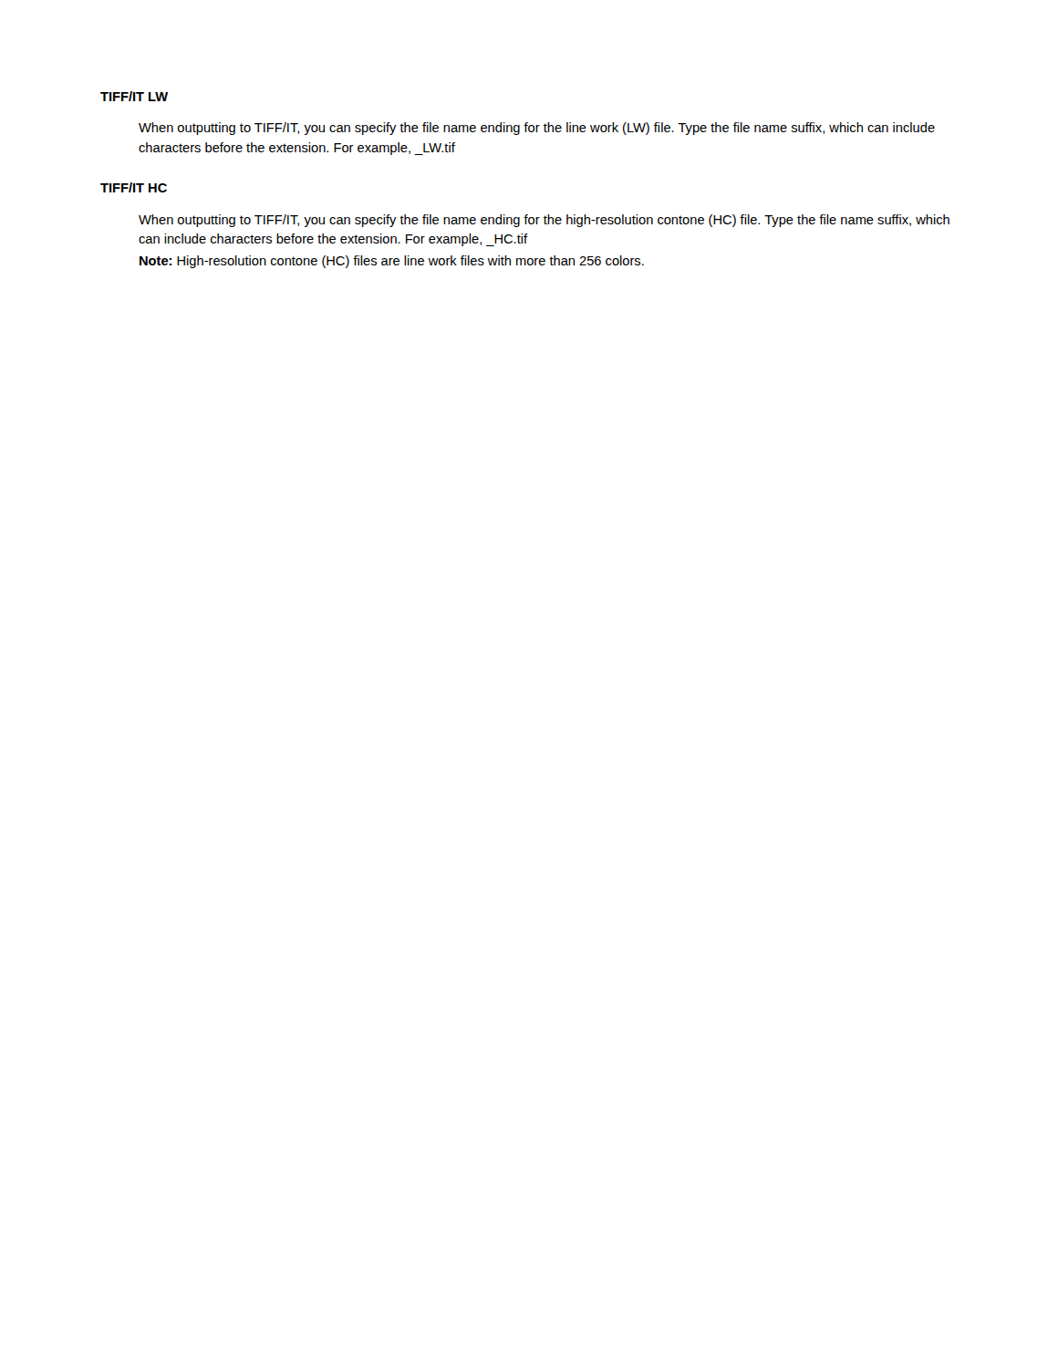TIFF/IT LW
When outputting to TIFF/IT, you can specify the file name ending for the line work (LW) file. Type the file name suffix, which can include characters before the extension. For example, _LW.tif
TIFF/IT HC
When outputting to TIFF/IT, you can specify the file name ending for the high-resolution contone (HC) file. Type the file name suffix, which can include characters before the extension. For example, _HC.tif
Note: High-resolution contone (HC) files are line work files with more than 256 colors.